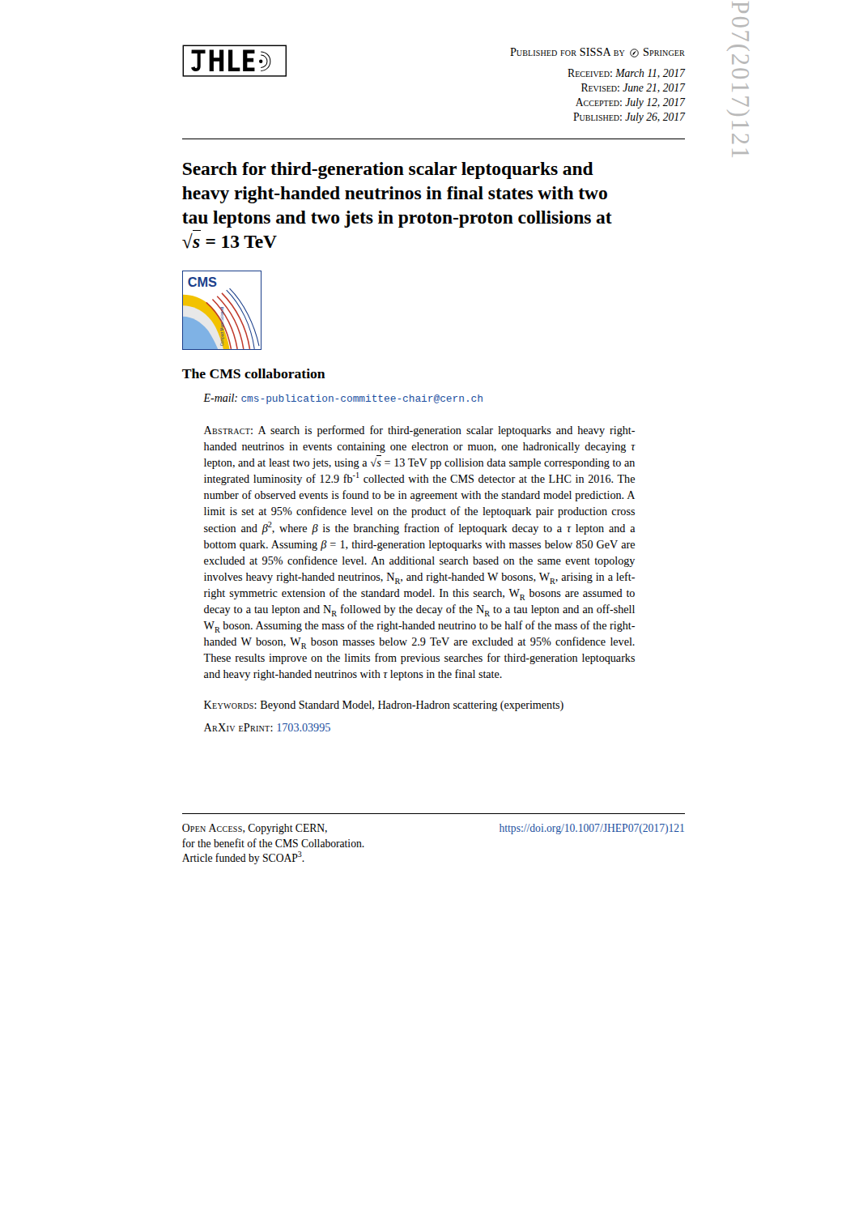Published for SISSA by Springer
Received: March 11, 2017
Revised: June 21, 2017
Accepted: July 12, 2017
Published: July 26, 2017
Search for third-generation scalar leptoquarks and heavy right-handed neutrinos in final states with two tau leptons and two jets in proton-proton collisions at √s = 13 TeV
JHEP07(2017)121
CMS Compact Muon Solenoid
The CMS collaboration
E-mail: cms-publication-committee-chair@cern.ch
Abstract: A search is performed for third-generation scalar leptoquarks and heavy right-handed neutrinos in events containing one electron or muon, one hadronically decaying τ lepton, and at least two jets, using a √s = 13 TeV pp collision data sample corresponding to an integrated luminosity of 12.9 fb-1 collected with the CMS detector at the LHC in 2016. The number of observed events is found to be in agreement with the standard model prediction. A limit is set at 95% confidence level on the product of the leptoquark pair production cross section and β2, where β is the branching fraction of leptoquark decay to a τ lepton and a bottom quark. Assuming β = 1, third-generation leptoquarks with masses below 850 GeV are excluded at 95% confidence level. An additional search based on the same event topology involves heavy right-handed neutrinos, NR, and right-handed W bosons, WR, arising in a left-right symmetric extension of the standard model. In this search, WR bosons are assumed to decay to a tau lepton and NR followed by the decay of the NR to a tau lepton and an off-shell WR boson. Assuming the mass of the right-handed neutrino to be half of the mass of the right-handed W boson, WR boson masses below 2.9 TeV are excluded at 95% confidence level. These results improve on the limits from previous searches for third-generation leptoquarks and heavy right-handed neutrinos with τ leptons in the final state.
Keywords: Beyond Standard Model, Hadron-Hadron scattering (experiments)
ArXiv ePrint: 1703.03995
Open Access, Copyright CERN,
for the benefit of the CMS Collaboration.
Article funded by SCOAP3.
https://doi.org/10.1007/JHEP07(2017)121